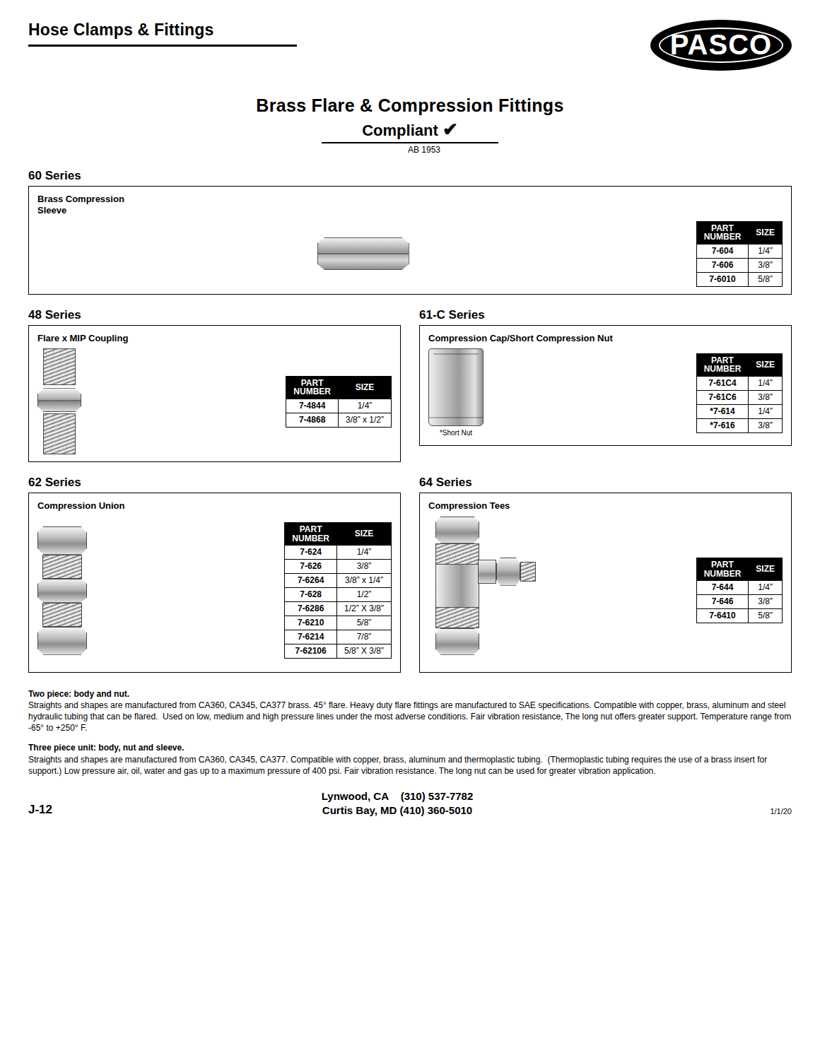Hose Clamps & Fittings
PASCO
Brass Flare & Compression Fittings
Compliant ✔
AB 1953
60 Series
Brass Compression
Sleeve
| PART NUMBER | SIZE |
| --- | --- |
| 7-604 | 1/4” |
| 7-606 | 3/8” |
| 7-6010 | 5/8” |
48 Series
Flare x MIP Coupling
| PART NUMBER | SIZE |
| --- | --- |
| 7-4844 | 1/4” |
| 7-4868 | 3/8” x 1/2” |
61-C Series
Compression Cap/Short Compression Nut
*Short Nut
| PART NUMBER | SIZE |
| --- | --- |
| 7-61C4 | 1/4” |
| 7-61C6 | 3/8” |
| *7-614 | 1/4” |
| *7-616 | 3/8” |
62 Series
Compression Union
| PART NUMBER | SIZE |
| --- | --- |
| 7-624 | 1/4” |
| 7-626 | 3/8” |
| 7-6264 | 3/8” x 1/4” |
| 7-628 | 1/2” |
| 7-6286 | 1/2” X 3/8” |
| 7-6210 | 5/8” |
| 7-6214 | 7/8” |
| 7-62106 | 5/8” X 3/8” |
64 Series
Compression Tees
| PART NUMBER | SIZE |
| --- | --- |
| 7-644 | 1/4” |
| 7-646 | 3/8” |
| 7-6410 | 5/8” |
Two piece: body and nut.
Straights and shapes are manufactured from CA360, CA345, CA377 brass. 45° flare. Heavy duty flare fittings are manufactured to SAE specifications. Compatible with copper, brass, aluminum and steel hydraulic tubing that can be flared. Used on low, medium and high pressure lines under the most adverse conditions. Fair vibration resistance, The long nut offers greater support. Temperature range from -65° to +250° F.
Three piece unit: body, nut and sleeve.
Straights and shapes are manufactured from CA360, CA345, CA377. Compatible with copper, brass, aluminum and thermoplastic tubing. (Thermoplastic tubing requires the use of a brass insert for support.) Low pressure air, oil, water and gas up to a maximum pressure of 400 psi. Fair vibration resistance. The long nut can be used for greater vibration application.
J-12
Lynwood, CA (310) 537-7782
Curtis Bay, MD (410) 360-5010
1/1/20